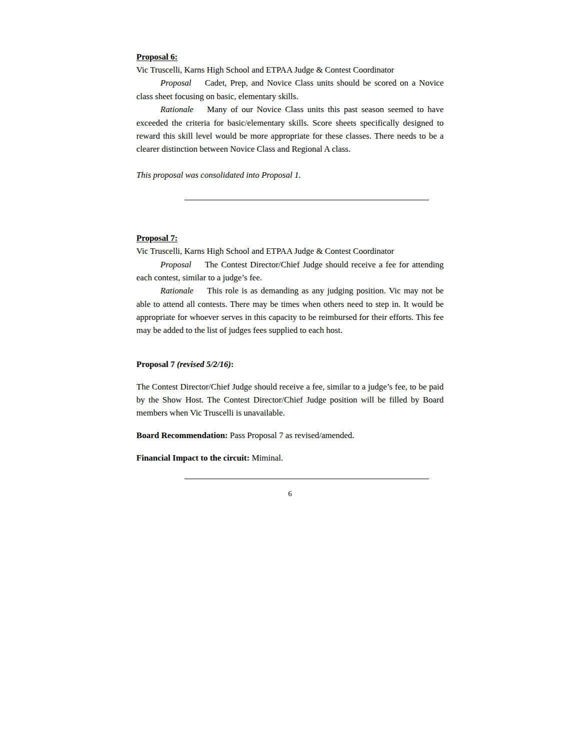Proposal 6:
Vic Truscelli, Karns High School and ETPAA Judge & Contest Coordinator
Proposal Cadet, Prep, and Novice Class units should be scored on a Novice class sheet focusing on basic, elementary skills.
Rationale Many of our Novice Class units this past season seemed to have exceeded the criteria for basic/elementary skills. Score sheets specifically designed to reward this skill level would be more appropriate for these classes. There needs to be a clearer distinction between Novice Class and Regional A class.
This proposal was consolidated into Proposal 1.
Proposal 7:
Vic Truscelli, Karns High School and ETPAA Judge & Contest Coordinator
Proposal The Contest Director/Chief Judge should receive a fee for attending each contest, similar to a judge’s fee.
Rationale This role is as demanding as any judging position. Vic may not be able to attend all contests. There may be times when others need to step in. It would be appropriate for whoever serves in this capacity to be reimbursed for their efforts. This fee may be added to the list of judges fees supplied to each host.
Proposal 7 (revised 5/2/16):
The Contest Director/Chief Judge should receive a fee, similar to a judge’s fee, to be paid by the Show Host. The Contest Director/Chief Judge position will be filled by Board members when Vic Truscelli is unavailable.
Board Recommendation: Pass Proposal 7 as revised/amended.
Financial Impact to the circuit: Miminal.
6